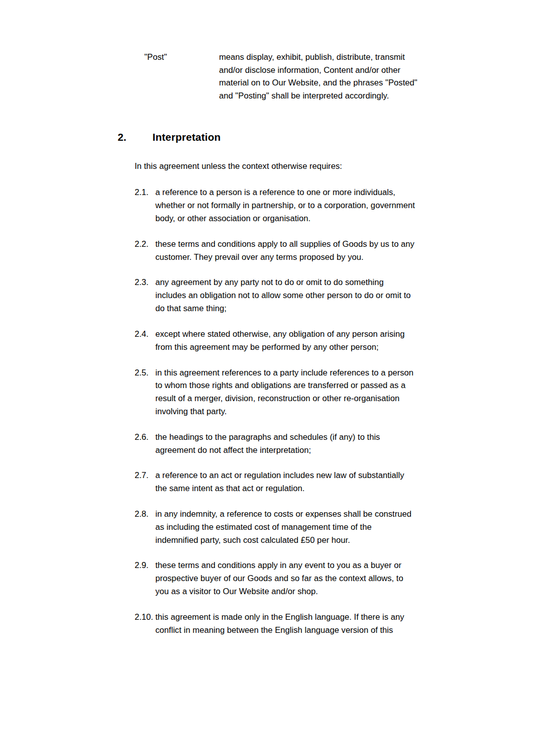"Post"
means display, exhibit, publish, distribute, transmit and/or disclose information, Content and/or other material on to Our Website, and the phrases "Posted" and "Posting" shall be interpreted accordingly.
2. Interpretation
In this agreement unless the context otherwise requires:
2.1. a reference to a person is a reference to one or more individuals, whether or not formally in partnership, or to a corporation, government body, or other association or organisation.
2.2. these terms and conditions apply to all supplies of Goods by us to any customer. They prevail over any terms proposed by you.
2.3. any agreement by any party not to do or omit to do something includes an obligation not to allow some other person to do or omit to do that same thing;
2.4. except where stated otherwise, any obligation of any person arising from this agreement may be performed by any other person;
2.5. in this agreement references to a party include references to a person to whom those rights and obligations are transferred or passed as a result of a merger, division, reconstruction or other re-organisation involving that party.
2.6. the headings to the paragraphs and schedules (if any) to this agreement do not affect the interpretation;
2.7. a reference to an act or regulation includes new law of substantially the same intent as that act or regulation.
2.8. in any indemnity, a reference to costs or expenses shall be construed as including the estimated cost of management time of the indemnified party, such cost calculated £50 per hour.
2.9. these terms and conditions apply in any event to you as a buyer or prospective buyer of our Goods and so far as the context allows, to you as a visitor to Our Website and/or shop.
2.10. this agreement is made only in the English language. If there is any conflict in meaning between the English language version of this